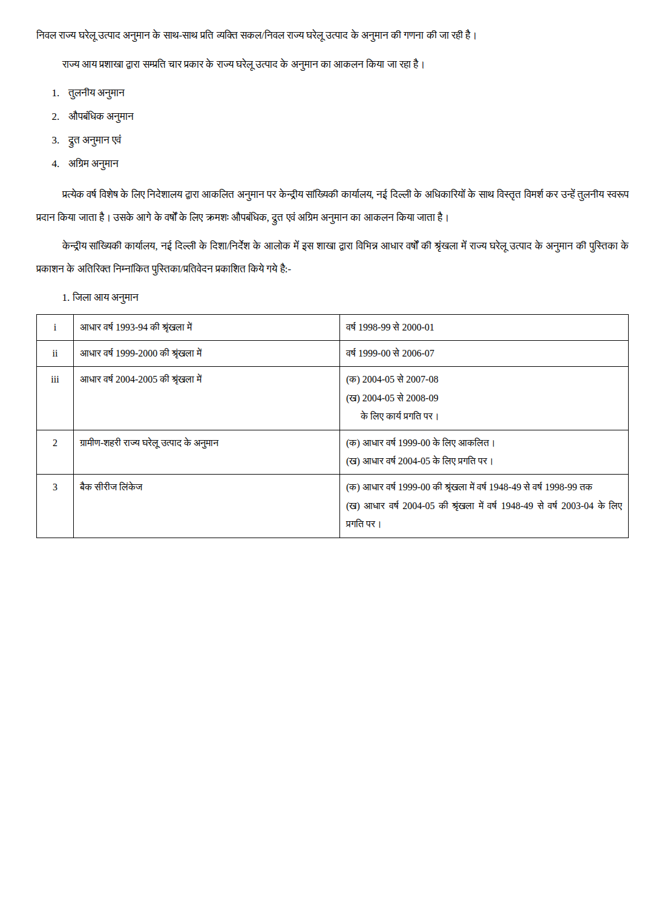निवल राज्य घरेलू उत्पाद अनुमान के साथ-साथ प्रति व्यक्ति सकल/निवल राज्य घरेलू उत्पाद के अनुमान की गणना की जा रही है।
राज्य आय प्रशाखा द्वारा सम्प्रति चार प्रकार के राज्य घरेलू उत्पाद के अनुमान का आकलन किया जा रहा है।
1. तुलनीय अनुमान
2. औपबंधिक अनुमान
3. द्रुत अनुमान एवं
4. अग्रिम अनुमान
प्रत्येक वर्ष विशेष के लिए निदेशालय द्वारा आकलित अनुमान पर केन्द्रीय सांख्यिकी कार्यालय, नई दिल्ली के अधिकारियों के साथ विस्तृत विमर्श कर उन्हें तुलनीय स्वरूप प्रदान किया जाता है। उसके आगे के वर्षों के लिए क्रमशः औपबंधिक, द्रुत एवं अग्रिम अनुमान का आकलन किया जाता है।
केन्द्रीय सांख्यिकी कार्यालय, नई दिल्ली के दिशा/निर्देश के आलोक में इस शाखा द्वारा विभिन्न आधार वर्षों की श्रृंखला में राज्य घरेलू उत्पाद के अनुमान की पुस्तिका के प्रकाशन के अतिरिक्त निम्नांकित पुस्तिका/प्रतिवेदन प्रकाशित किये गये है:-
1. जिला आय अनुमान
| i | आधार वर्ष 1993-94 की श्रृंखला में | वर्ष 1998-99 से 2000-01 |
| ii | आधार वर्ष 1999-2000 की श्रृंखला में | वर्ष 1999-00 से 2006-07 |
| iii | आधार वर्ष 2004-2005 की श्रृंखला में | (क) 2004-05 से 2007-08 (ख) 2004-05 से 2008-09 के लिए कार्य प्रगति पर। |
| 2 | ग्रामीण-शहरी राज्य घरेलू उत्पाद के अनुमान | (क) आधार वर्ष 1999-00 के लिए आकलित। (ख) आधार वर्ष 2004-05 के लिए प्रगति पर। |
| 3 | बैक सीरीज लिंकेज | (क) आधार वर्ष 1999-00 की श्रृंखला में वर्ष 1948-49 से वर्ष 1998-99 तक (ख) आधार वर्ष 2004-05 की श्रृंखला में वर्ष 1948-49 से वर्ष 2003-04 के लिए प्रगति पर। |